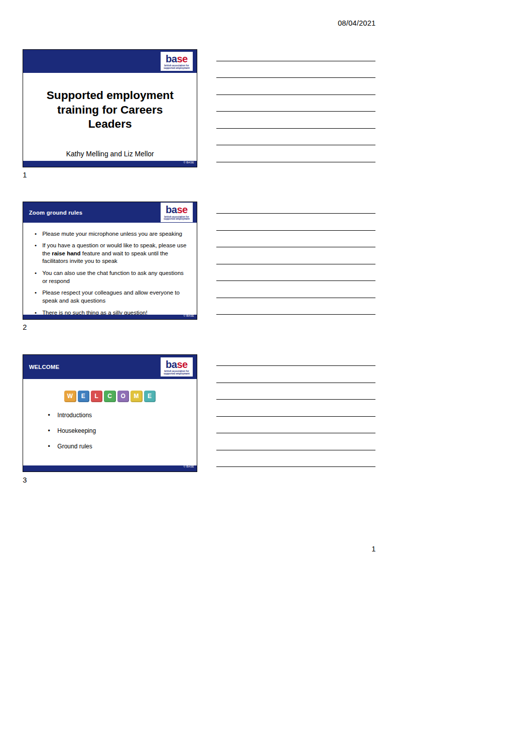08/04/2021
base
british association for
supported employment
Supported employment
training for Careers
Leaders
Kathy Melling and Liz Mellor
© BASE
1
Zoom ground rules
base
british association for
supported employment
Please mute your microphone unless you are speaking
If you have a question or would like to speak, please use the raise hand feature and wait to speak until the facilitators invite you to speak
You can also use the chat function to ask any questions or respond
Please respect your colleagues and allow everyone to speak and ask questions
There is no such thing as a silly question!
Have fun!
© BASE
2
WELCOME
base
british association for
supported employment
WELCOME
Introductions
Housekeeping
Ground rules
© BASE
3
1